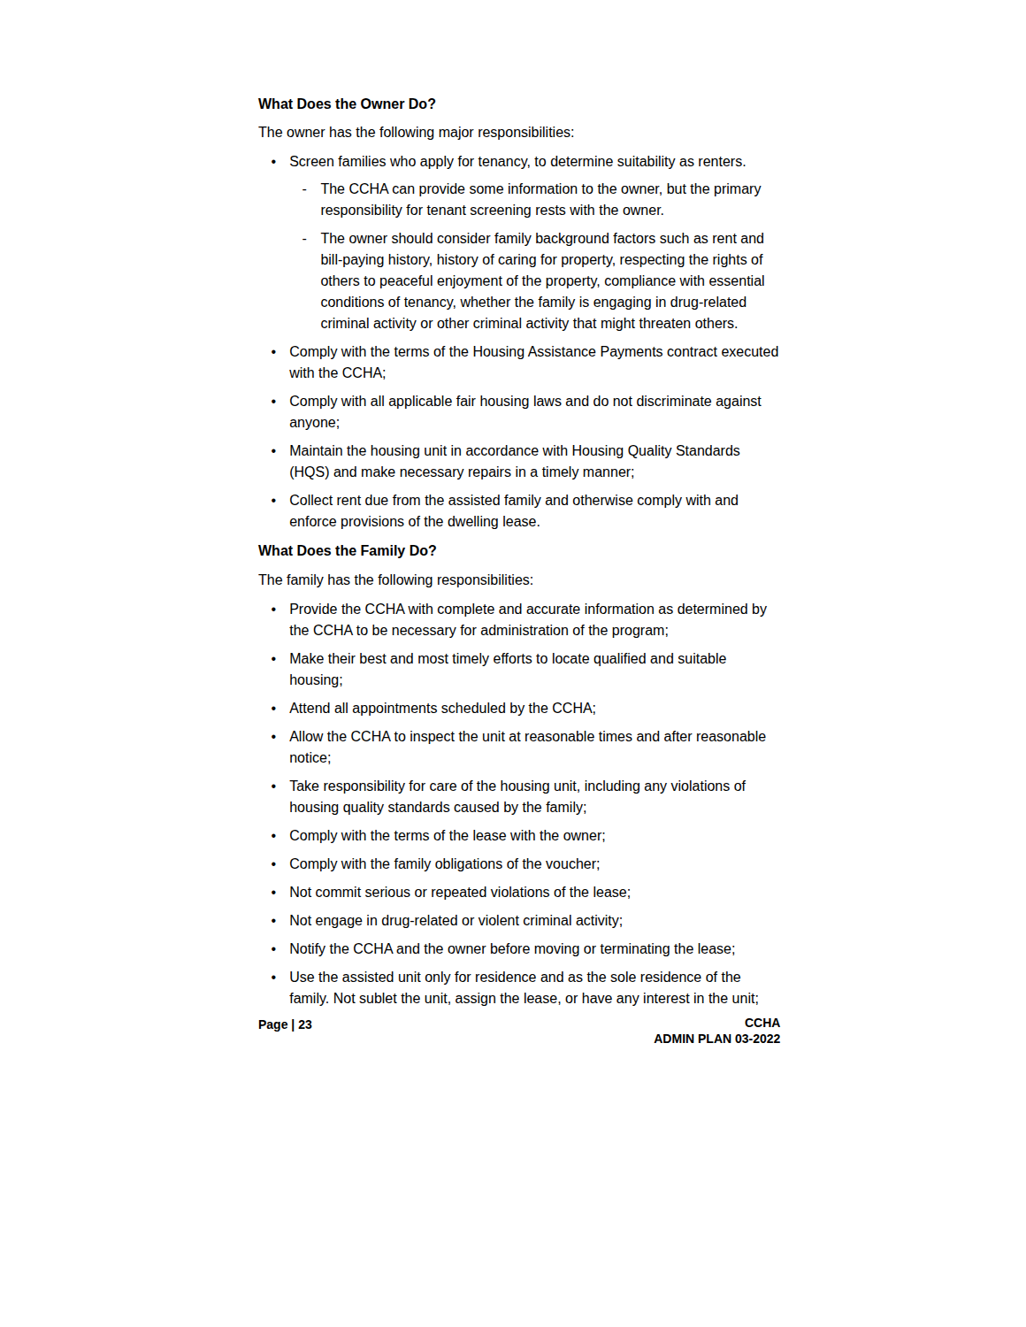What Does the Owner Do?
The owner has the following major responsibilities:
Screen families who apply for tenancy, to determine suitability as renters.
The CCHA can provide some information to the owner, but the primary responsibility for tenant screening rests with the owner.
The owner should consider family background factors such as rent and bill-paying history, history of caring for property, respecting the rights of others to peaceful enjoyment of the property, compliance with essential conditions of tenancy, whether the family is engaging in drug-related criminal activity or other criminal activity that might threaten others.
Comply with the terms of the Housing Assistance Payments contract executed with the CCHA;
Comply with all applicable fair housing laws and do not discriminate against anyone;
Maintain the housing unit in accordance with Housing Quality Standards (HQS) and make necessary repairs in a timely manner;
Collect rent due from the assisted family and otherwise comply with and enforce provisions of the dwelling lease.
What Does the Family Do?
The family has the following responsibilities:
Provide the CCHA with complete and accurate information as determined by the CCHA to be necessary for administration of the program;
Make their best and most timely efforts to locate qualified and suitable housing;
Attend all appointments scheduled by the CCHA;
Allow the CCHA to inspect the unit at reasonable times and after reasonable notice;
Take responsibility for care of the housing unit, including any violations of housing quality standards caused by the family;
Comply with the terms of the lease with the owner;
Comply with the family obligations of the voucher;
Not commit serious or repeated violations of the lease;
Not engage in drug-related or violent criminal activity;
Notify the CCHA and the owner before moving or terminating the lease;
Use the assisted unit only for residence and as the sole residence of the family. Not sublet the unit, assign the lease, or have any interest in the unit;
Page | 23
CCHA
ADMIN PLAN 03-2022